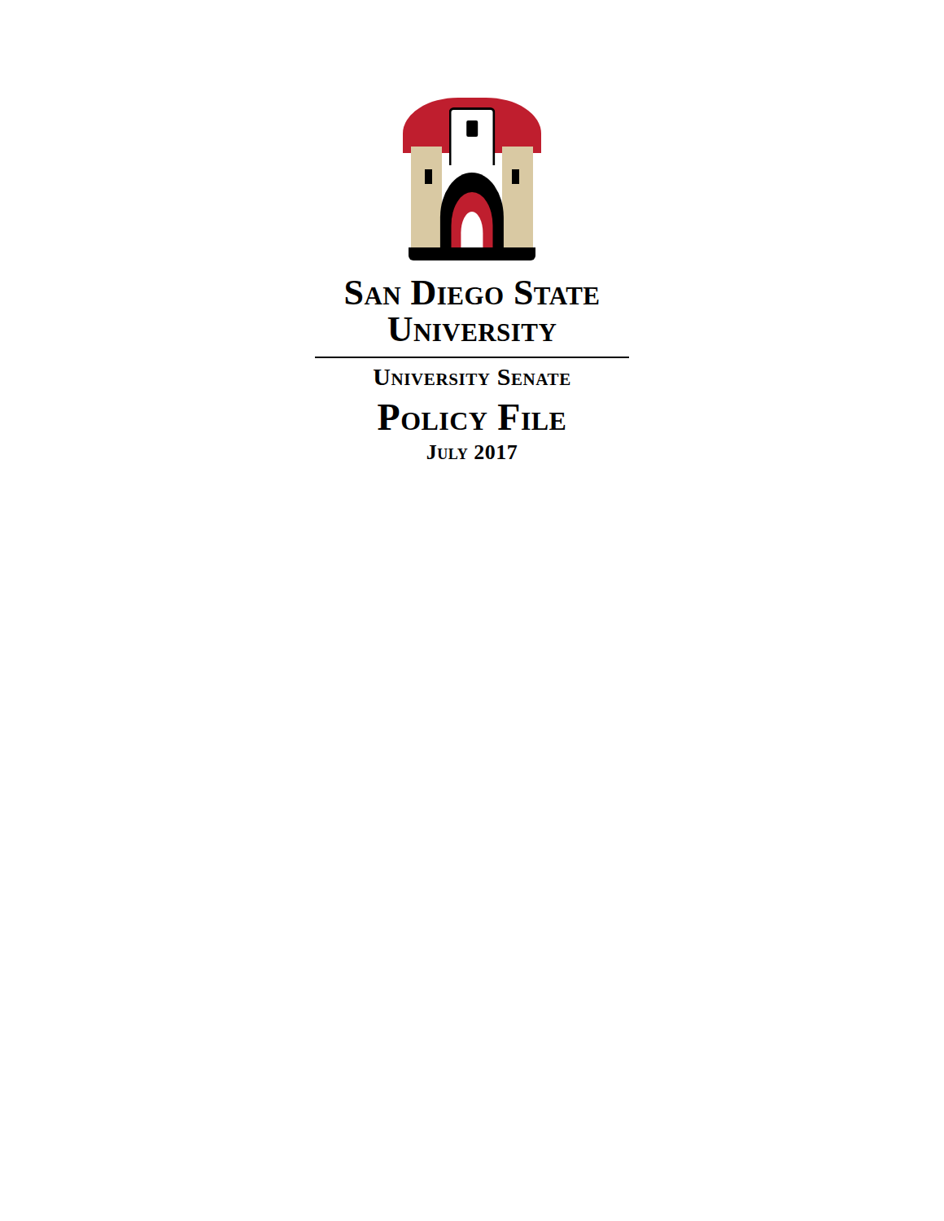San Diego StateUniversity
University Senate
Policy File
July 2017